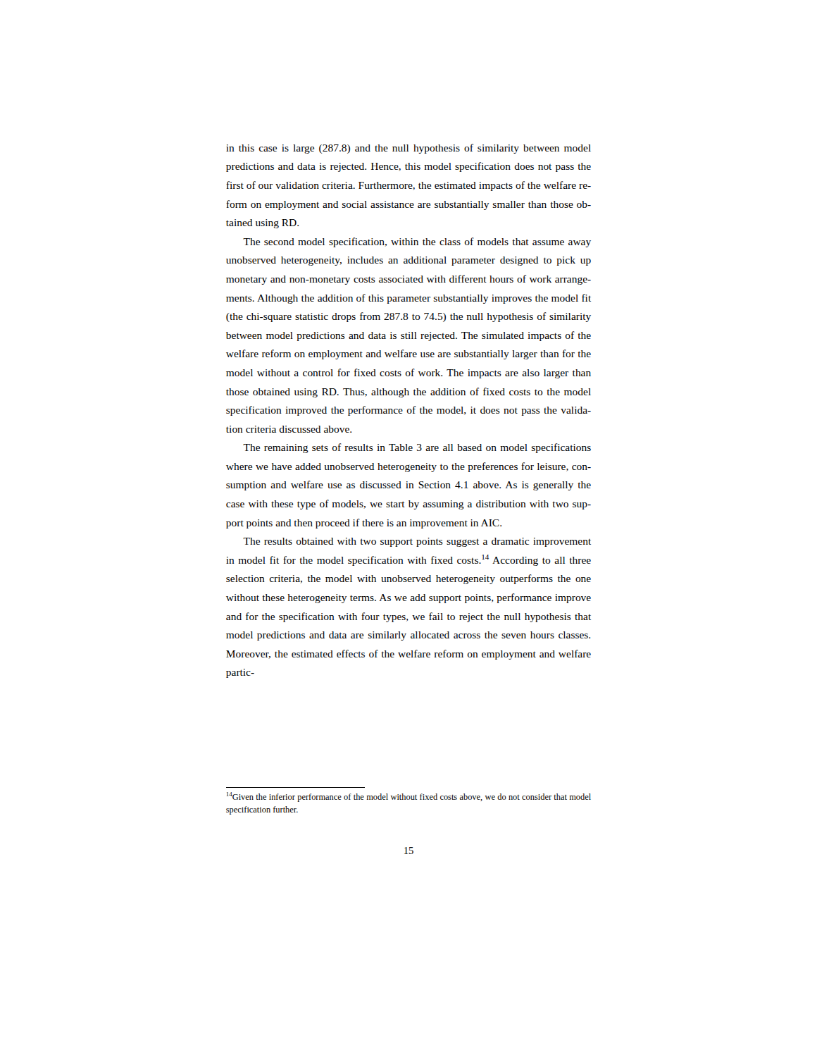in this case is large (287.8) and the null hypothesis of similarity between model predictions and data is rejected. Hence, this model specification does not pass the first of our validation criteria. Furthermore, the estimated impacts of the welfare reform on employment and social assistance are substantially smaller than those obtained using RD.
The second model specification, within the class of models that assume away unobserved heterogeneity, includes an additional parameter designed to pick up monetary and non-monetary costs associated with different hours of work arrangements. Although the addition of this parameter substantially improves the model fit (the chi-square statistic drops from 287.8 to 74.5) the null hypothesis of similarity between model predictions and data is still rejected. The simulated impacts of the welfare reform on employment and welfare use are substantially larger than for the model without a control for fixed costs of work. The impacts are also larger than those obtained using RD. Thus, although the addition of fixed costs to the model specification improved the performance of the model, it does not pass the validation criteria discussed above.
The remaining sets of results in Table 3 are all based on model specifications where we have added unobserved heterogeneity to the preferences for leisure, consumption and welfare use as discussed in Section 4.1 above. As is generally the case with these type of models, we start by assuming a distribution with two support points and then proceed if there is an improvement in AIC.
The results obtained with two support points suggest a dramatic improvement in model fit for the model specification with fixed costs.14 According to all three selection criteria, the model with unobserved heterogeneity outperforms the one without these heterogeneity terms. As we add support points, performance improve and for the specification with four types, we fail to reject the null hypothesis that model predictions and data are similarly allocated across the seven hours classes. Moreover, the estimated effects of the welfare reform on employment and welfare partic-
14Given the inferior performance of the model without fixed costs above, we do not consider that model specification further.
15